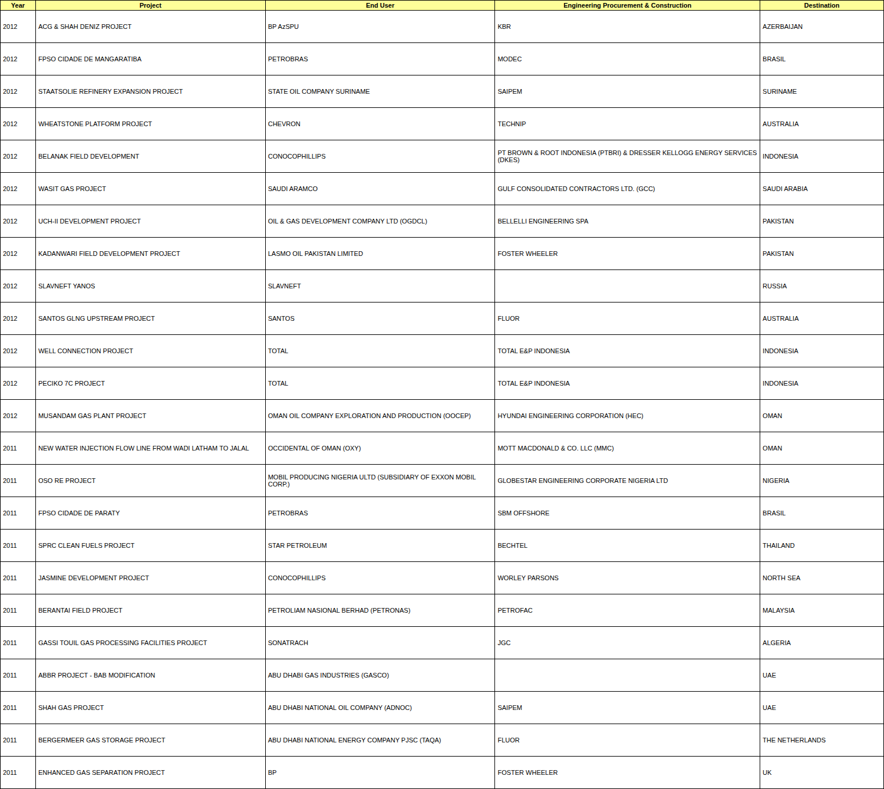| Year | Project | End User | Engineering Procurement & Construction | Destination |
| --- | --- | --- | --- | --- |
| 2012 | ACG & SHAH DENIZ PROJECT | BP AzSPU | KBR | AZERBAIJAN |
| 2012 | FPSO CIDADE DE MANGARATIBA | PETROBRAS | MODEC | BRASIL |
| 2012 | STAATSOLIE REFINERY EXPANSION PROJECT | STATE OIL COMPANY SURINAME | SAIPEM | SURINAME |
| 2012 | WHEATSTONE PLATFORM PROJECT | CHEVRON | TECHNIP | AUSTRALIA |
| 2012 | BELANAK FIELD DEVELOPMENT | CONOCOPHILLIPS | PT BROWN & ROOT INDONESIA (PTBRI) & DRESSER KELLOGG ENERGY SERVICES (DKES) | INDONESIA |
| 2012 | WASIT GAS PROJECT | SAUDI ARAMCO | GULF CONSOLIDATED CONTRACTORS LTD. (GCC) | SAUDI ARABIA |
| 2012 | UCH-II DEVELOPMENT PROJECT | OIL & GAS DEVELOPMENT COMPANY LTD (OGDCL) | BELLELLI ENGINEERING SPA | PAKISTAN |
| 2012 | KADANWARI FIELD DEVELOPMENT PROJECT | LASMO OIL PAKISTAN LIMITED | FOSTER WHEELER | PAKISTAN |
| 2012 | SLAVNEFT YANOS | SLAVNEFT | | RUSSIA |
| 2012 | SANTOS GLNG UPSTREAM PROJECT | SANTOS | FLUOR | AUSTRALIA |
| 2012 | WELL CONNECTION PROJECT | TOTAL | TOTAL E&P INDONESIA | INDONESIA |
| 2012 | PECIKO 7C PROJECT | TOTAL | TOTAL E&P INDONESIA | INDONESIA |
| 2012 | MUSANDAM GAS PLANT PROJECT | OMAN OIL COMPANY EXPLORATION AND PRODUCTION (OOCEP) | HYUNDAI ENGINEERING CORPORATION (HEC) | OMAN |
| 2011 | NEW WATER INJECTION FLOW LINE FROM WADI LATHAM TO JALAL | OCCIDENTAL OF OMAN (OXY) | MOTT MACDONALD & CO. LLC (MMC) | OMAN |
| 2011 | OSO RE PROJECT | MOBIL PRODUCING NIGERIA ULTD (SUBSIDIARY OF EXXON MOBIL CORP.) | GLOBESTAR ENGINEERING CORPORATE NIGERIA LTD | NIGERIA |
| 2011 | FPSO CIDADE DE PARATY | PETROBRAS | SBM OFFSHORE | BRASIL |
| 2011 | SPRC CLEAN FUELS PROJECT | STAR PETROLEUM | BECHTEL | THAILAND |
| 2011 | JASMINE DEVELOPMENT PROJECT | CONOCOPHILLIPS | WORLEY PARSONS | NORTH SEA |
| 2011 | BERANTAI FIELD PROJECT | PETROLIAM NASIONAL BERHAD (PETRONAS) | PETROFAC | MALAYSIA |
| 2011 | GASSI TOUIL GAS PROCESSING FACILITIES PROJECT | SONATRACH | JGC | ALGERIA |
| 2011 | ABBR PROJECT - BAB MODIFICATION | ABU DHABI GAS INDUSTRIES (GASCO) | | UAE |
| 2011 | SHAH GAS PROJECT | ABU DHABI NATIONAL OIL COMPANY (ADNOC) | SAIPEM | UAE |
| 2011 | BERGERMEER GAS STORAGE PROJECT | ABU DHABI NATIONAL ENERGY COMPANY PJSC (TAQA) | FLUOR | THE NETHERLANDS |
| 2011 | ENHANCED GAS SEPARATION PROJECT | BP | FOSTER WHEELER | UK |